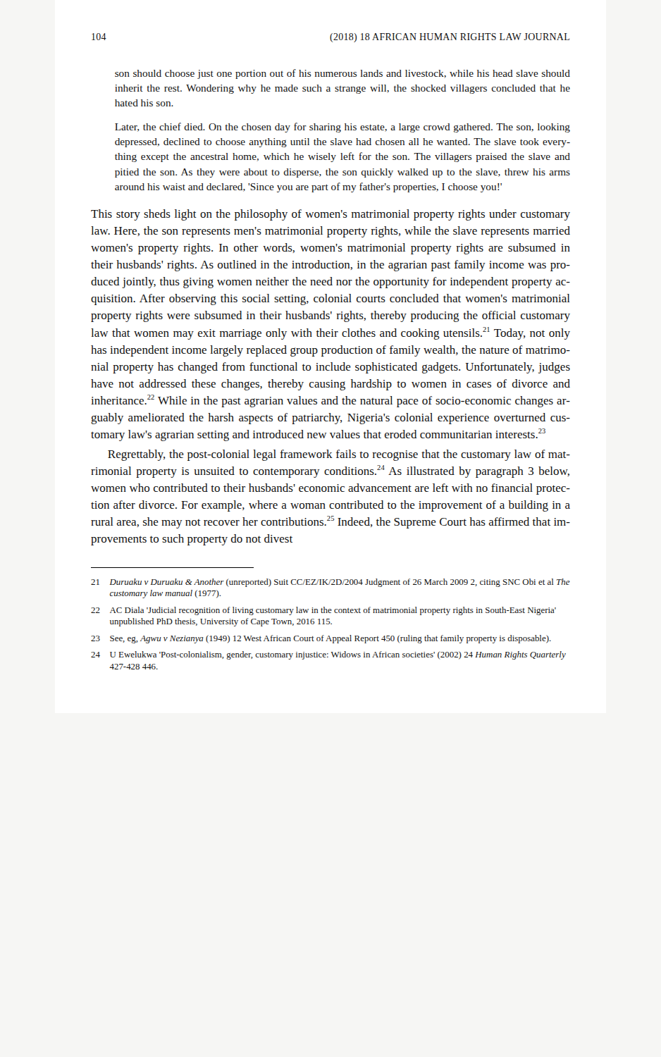104 (2018) 18 African Human Rights Law Journal
son should choose just one portion out of his numerous lands and livestock, while his head slave should inherit the rest. Wondering why he made such a strange will, the shocked villagers concluded that he hated his son.
Later, the chief died. On the chosen day for sharing his estate, a large crowd gathered. The son, looking depressed, declined to choose anything until the slave had chosen all he wanted. The slave took everything except the ancestral home, which he wisely left for the son. The villagers praised the slave and pitied the son. As they were about to disperse, the son quickly walked up to the slave, threw his arms around his waist and declared, 'Since you are part of my father's properties, I choose you!'
This story sheds light on the philosophy of women's matrimonial property rights under customary law. Here, the son represents men's matrimonial property rights, while the slave represents married women's property rights. In other words, women's matrimonial property rights are subsumed in their husbands' rights. As outlined in the introduction, in the agrarian past family income was produced jointly, thus giving women neither the need nor the opportunity for independent property acquisition. After observing this social setting, colonial courts concluded that women's matrimonial property rights were subsumed in their husbands' rights, thereby producing the official customary law that women may exit marriage only with their clothes and cooking utensils.21 Today, not only has independent income largely replaced group production of family wealth, the nature of matrimonial property has changed from functional to include sophisticated gadgets. Unfortunately, judges have not addressed these changes, thereby causing hardship to women in cases of divorce and inheritance.22 While in the past agrarian values and the natural pace of socio-economic changes arguably ameliorated the harsh aspects of patriarchy, Nigeria's colonial experience overturned customary law's agrarian setting and introduced new values that eroded communitarian interests.23
Regrettably, the post-colonial legal framework fails to recognise that the customary law of matrimonial property is unsuited to contemporary conditions.24 As illustrated by paragraph 3 below, women who contributed to their husbands' economic advancement are left with no financial protection after divorce. For example, where a woman contributed to the improvement of a building in a rural area, she may not recover her contributions.25 Indeed, the Supreme Court has affirmed that improvements to such property do not divest
21 Duruaku v Duruaku & Another (unreported) Suit CC/EZ/IK/2D/2004 Judgment of 26 March 2009 2, citing SNC Obi et al The customary law manual (1977).
22 AC Diala 'Judicial recognition of living customary law in the context of matrimonial property rights in South-East Nigeria' unpublished PhD thesis, University of Cape Town, 2016 115.
23 See, eg, Agwu v Nezianya (1949) 12 West African Court of Appeal Report 450 (ruling that family property is disposable).
24 U Ewelukwa 'Post-colonialism, gender, customary injustice: Widows in African societies' (2002) 24 Human Rights Quarterly 427-428 446.